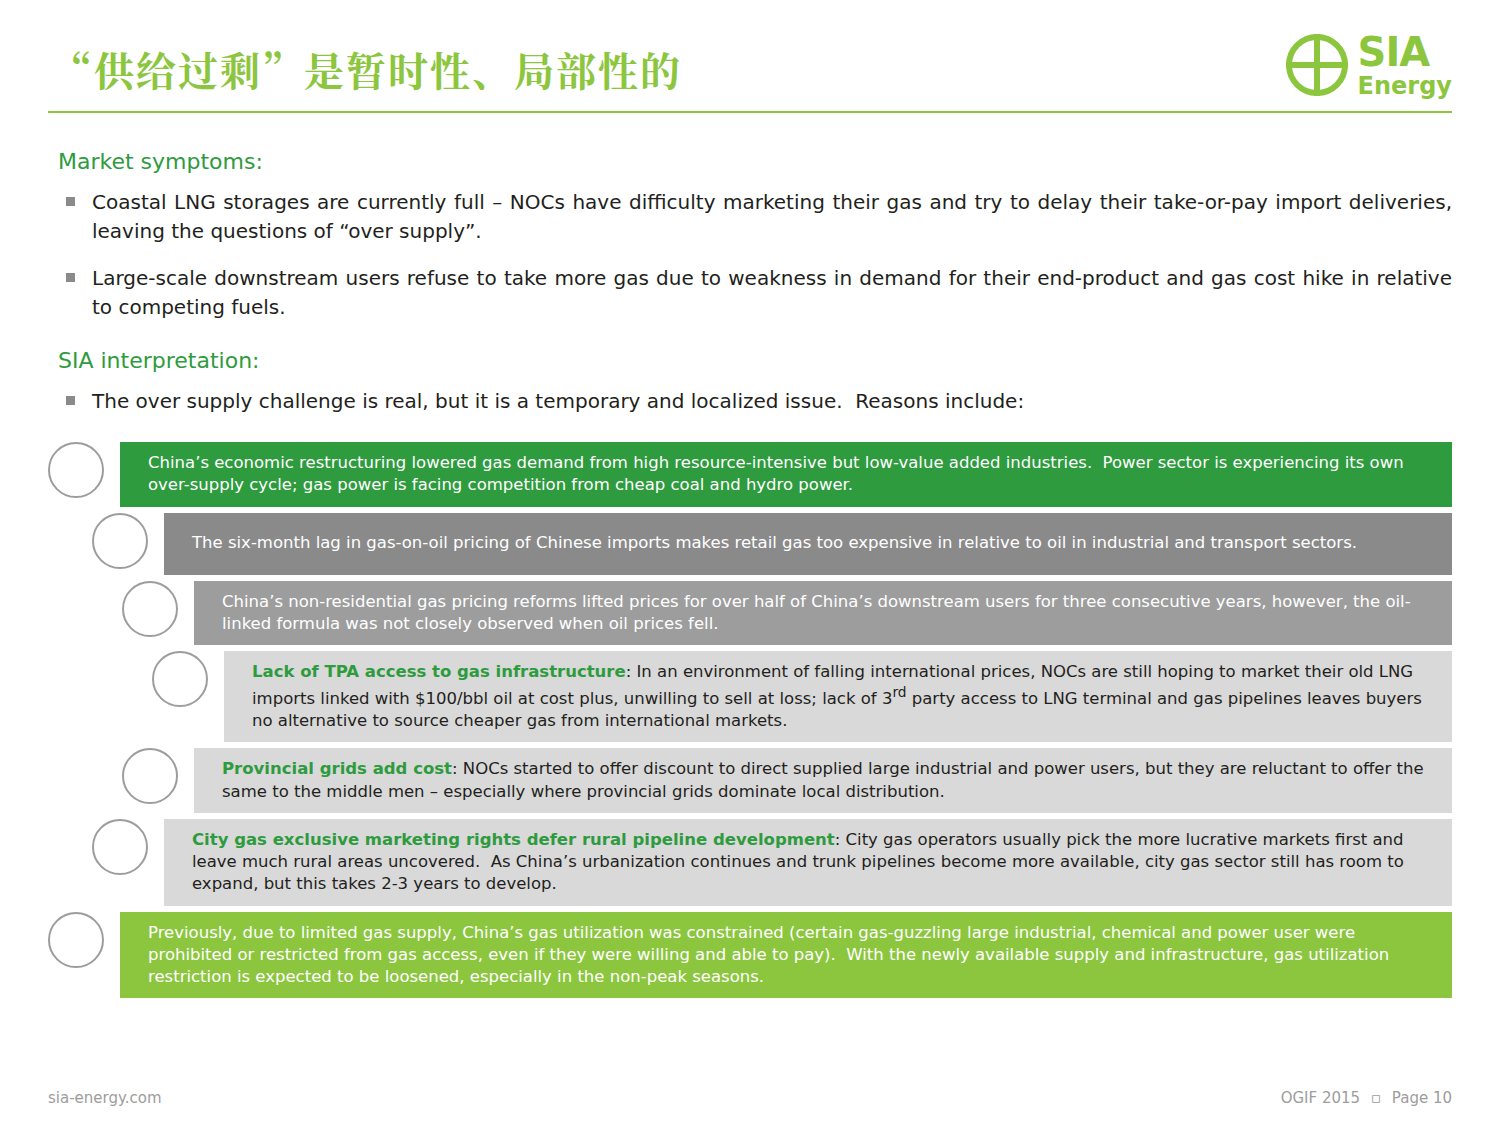“供给过剩”是暂时性、局部性的
SIA Energy
Market symptoms:
Coastal LNG storages are currently full – NOCs have difficulty marketing their gas and try to delay their take-or-pay import deliveries, leaving the questions of “over supply”.
Large-scale downstream users refuse to take more gas due to weakness in demand for their end-product and gas cost hike in relative to competing fuels.
SIA interpretation:
The over supply challenge is real, but it is a temporary and localized issue. Reasons include:
China’s economic restructuring lowered gas demand from high resource-intensive but low-value added industries. Power sector is experiencing its own over-supply cycle; gas power is facing competition from cheap coal and hydro power.
The six-month lag in gas-on-oil pricing of Chinese imports makes retail gas too expensive in relative to oil in industrial and transport sectors.
China’s non-residential gas pricing reforms lifted prices for over half of China’s downstream users for three consecutive years, however, the oil-linked formula was not closely observed when oil prices fell.
Lack of TPA access to gas infrastructure: In an environment of falling international prices, NOCs are still hoping to market their old LNG imports linked with $100/bbl oil at cost plus, unwilling to sell at loss; lack of 3rd party access to LNG terminal and gas pipelines leaves buyers no alternative to source cheaper gas from international markets.
Provincial grids add cost: NOCs started to offer discount to direct supplied large industrial and power users, but they are reluctant to offer the same to the middle men – especially where provincial grids dominate local distribution.
City gas exclusive marketing rights defer rural pipeline development: City gas operators usually pick the more lucrative markets first and leave much rural areas uncovered. As China’s urbanization continues and trunk pipelines become more available, city gas sector still has room to expand, but this takes 2-3 years to develop.
Previously, due to limited gas supply, China’s gas utilization was constrained (certain gas-guzzling large industrial, chemical and power user were prohibited or restricted from gas access, even if they were willing and able to pay). With the newly available supply and infrastructure, gas utilization restriction is expected to be loosened, especially in the non-peak seasons.
sia-energy.com
OGIF 2015 ▫ Page 10